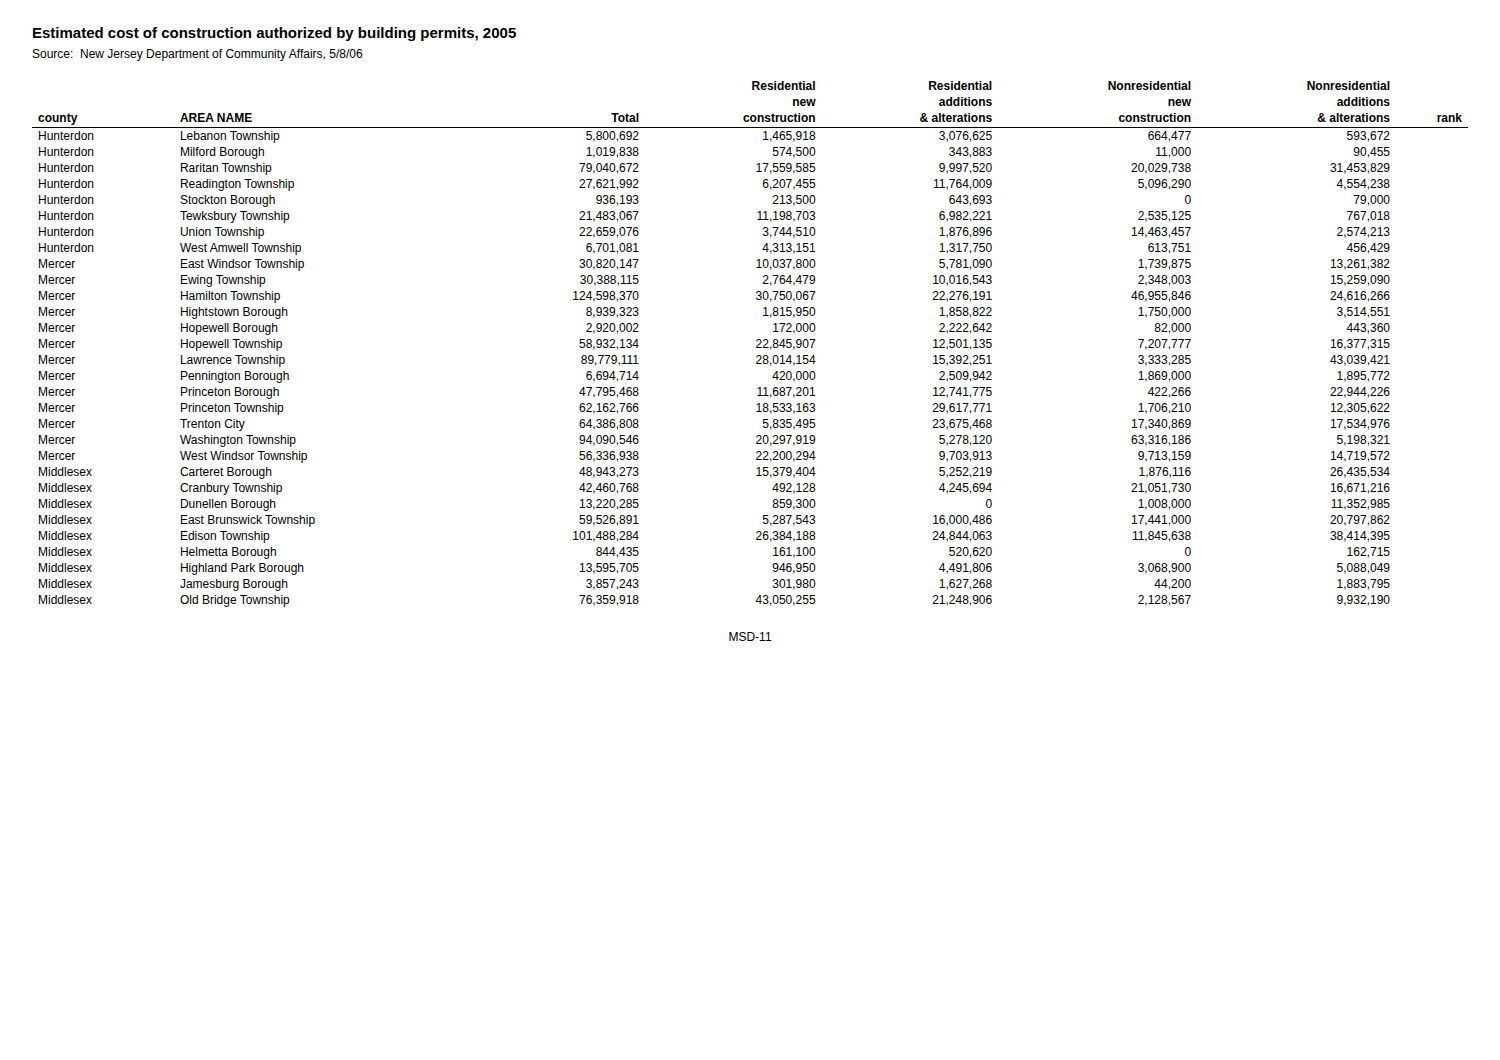Estimated cost of construction authorized by building permits, 2005
Source: New Jersey Department of Community Affairs, 5/8/06
| | | | Residential | Residential | Nonresidential | Nonresidential | |
| --- | --- | --- | --- | --- | --- | --- | --- |
| | | | new | additions | new | additions | |
| county | AREA NAME | Total | construction | & alterations | construction | & alterations | rank |
| Hunterdon | Lebanon Township | 5,800,692 | 1,465,918 | 3,076,625 | 664,477 | 593,672 | |
| Hunterdon | Milford Borough | 1,019,838 | 574,500 | 343,883 | 11,000 | 90,455 | |
| Hunterdon | Raritan Township | 79,040,672 | 17,559,585 | 9,997,520 | 20,029,738 | 31,453,829 | |
| Hunterdon | Readington Township | 27,621,992 | 6,207,455 | 11,764,009 | 5,096,290 | 4,554,238 | |
| Hunterdon | Stockton Borough | 936,193 | 213,500 | 643,693 | 0 | 79,000 | |
| Hunterdon | Tewksbury Township | 21,483,067 | 11,198,703 | 6,982,221 | 2,535,125 | 767,018 | |
| Hunterdon | Union Township | 22,659,076 | 3,744,510 | 1,876,896 | 14,463,457 | 2,574,213 | |
| Hunterdon | West Amwell Township | 6,701,081 | 4,313,151 | 1,317,750 | 613,751 | 456,429 | |
| Mercer | East Windsor Township | 30,820,147 | 10,037,800 | 5,781,090 | 1,739,875 | 13,261,382 | |
| Mercer | Ewing Township | 30,388,115 | 2,764,479 | 10,016,543 | 2,348,003 | 15,259,090 | |
| Mercer | Hamilton Township | 124,598,370 | 30,750,067 | 22,276,191 | 46,955,846 | 24,616,266 | |
| Mercer | Hightstown Borough | 8,939,323 | 1,815,950 | 1,858,822 | 1,750,000 | 3,514,551 | |
| Mercer | Hopewell Borough | 2,920,002 | 172,000 | 2,222,642 | 82,000 | 443,360 | |
| Mercer | Hopewell Township | 58,932,134 | 22,845,907 | 12,501,135 | 7,207,777 | 16,377,315 | |
| Mercer | Lawrence Township | 89,779,111 | 28,014,154 | 15,392,251 | 3,333,285 | 43,039,421 | |
| Mercer | Pennington Borough | 6,694,714 | 420,000 | 2,509,942 | 1,869,000 | 1,895,772 | |
| Mercer | Princeton Borough | 47,795,468 | 11,687,201 | 12,741,775 | 422,266 | 22,944,226 | |
| Mercer | Princeton Township | 62,162,766 | 18,533,163 | 29,617,771 | 1,706,210 | 12,305,622 | |
| Mercer | Trenton City | 64,386,808 | 5,835,495 | 23,675,468 | 17,340,869 | 17,534,976 | |
| Mercer | Washington Township | 94,090,546 | 20,297,919 | 5,278,120 | 63,316,186 | 5,198,321 | |
| Mercer | West Windsor Township | 56,336,938 | 22,200,294 | 9,703,913 | 9,713,159 | 14,719,572 | |
| Middlesex | Carteret Borough | 48,943,273 | 15,379,404 | 5,252,219 | 1,876,116 | 26,435,534 | |
| Middlesex | Cranbury Township | 42,460,768 | 492,128 | 4,245,694 | 21,051,730 | 16,671,216 | |
| Middlesex | Dunellen Borough | 13,220,285 | 859,300 | 0 | 1,008,000 | 11,352,985 | |
| Middlesex | East Brunswick Township | 59,526,891 | 5,287,543 | 16,000,486 | 17,441,000 | 20,797,862 | |
| Middlesex | Edison Township | 101,488,284 | 26,384,188 | 24,844,063 | 11,845,638 | 38,414,395 | |
| Middlesex | Helmetta Borough | 844,435 | 161,100 | 520,620 | 0 | 162,715 | |
| Middlesex | Highland Park Borough | 13,595,705 | 946,950 | 4,491,806 | 3,068,900 | 5,088,049 | |
| Middlesex | Jamesburg Borough | 3,857,243 | 301,980 | 1,627,268 | 44,200 | 1,883,795 | |
| Middlesex | Old Bridge Township | 76,359,918 | 43,050,255 | 21,248,906 | 2,128,567 | 9,932,190 | |
MSD-11